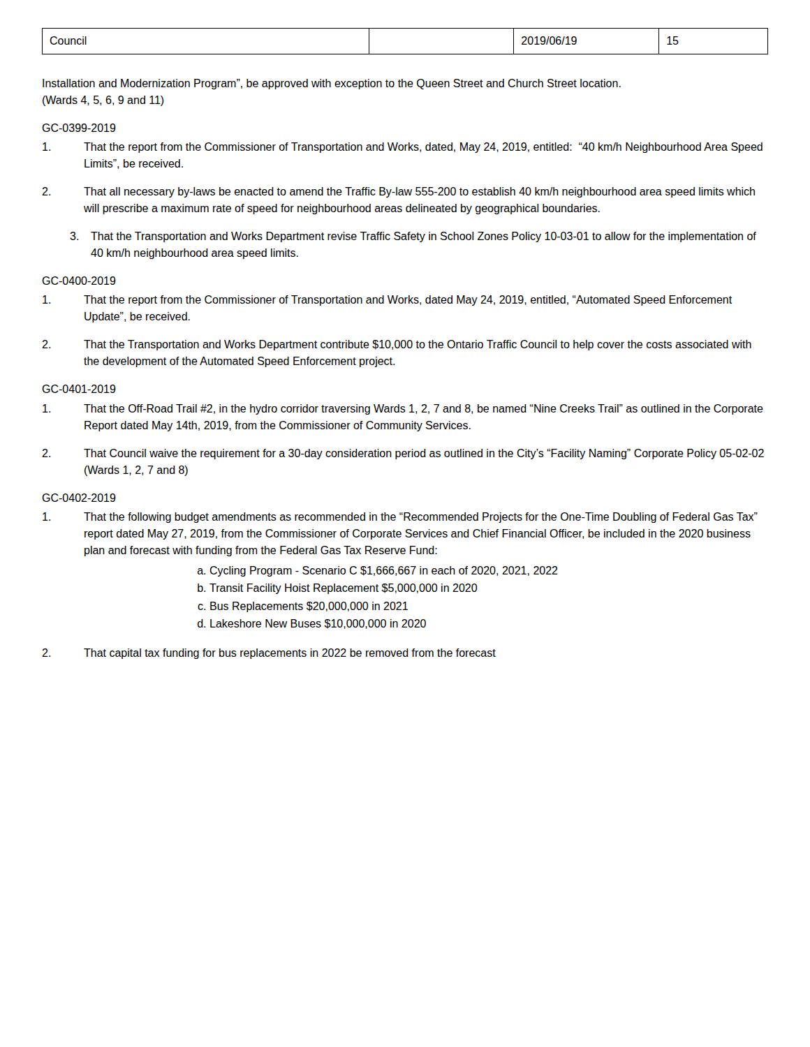| Council | | 2019/06/19 | 15 |
Installation and Modernization Program”, be approved with exception to the Queen Street and Church Street location.
(Wards 4, 5, 6, 9 and 11)
GC-0399-2019
1. That the report from the Commissioner of Transportation and Works, dated, May 24, 2019, entitled: “40 km/h Neighbourhood Area Speed Limits”, be received.
2. That all necessary by-laws be enacted to amend the Traffic By-law 555-200 to establish 40 km/h neighbourhood area speed limits which will prescribe a maximum rate of speed for neighbourhood areas delineated by geographical boundaries.
3. That the Transportation and Works Department revise Traffic Safety in School Zones Policy 10-03-01 to allow for the implementation of 40 km/h neighbourhood area speed limits.
GC-0400-2019
1. That the report from the Commissioner of Transportation and Works, dated May 24, 2019, entitled, “Automated Speed Enforcement Update”, be received.
2. That the Transportation and Works Department contribute $10,000 to the Ontario Traffic Council to help cover the costs associated with the development of the Automated Speed Enforcement project.
GC-0401-2019
1. That the Off-Road Trail #2, in the hydro corridor traversing Wards 1, 2, 7 and 8, be named “Nine Creeks Trail” as outlined in the Corporate Report dated May 14th, 2019, from the Commissioner of Community Services.
2. That Council waive the requirement for a 30-day consideration period as outlined in the City’s “Facility Naming” Corporate Policy 05-02-02
(Wards 1, 2, 7 and 8)
GC-0402-2019
1. That the following budget amendments as recommended in the “Recommended Projects for the One-Time Doubling of Federal Gas Tax” report dated May 27, 2019, from the Commissioner of Corporate Services and Chief Financial Officer, be included in the 2020 business plan and forecast with funding from the Federal Gas Tax Reserve Fund:
Cycling Program - Scenario C $1,666,667 in each of 2020, 2021, 2022
Transit Facility Hoist Replacement $5,000,000 in 2020
Bus Replacements $20,000,000 in 2021
Lakeshore New Buses $10,000,000 in 2020
2. That capital tax funding for bus replacements in 2022 be removed from the forecast